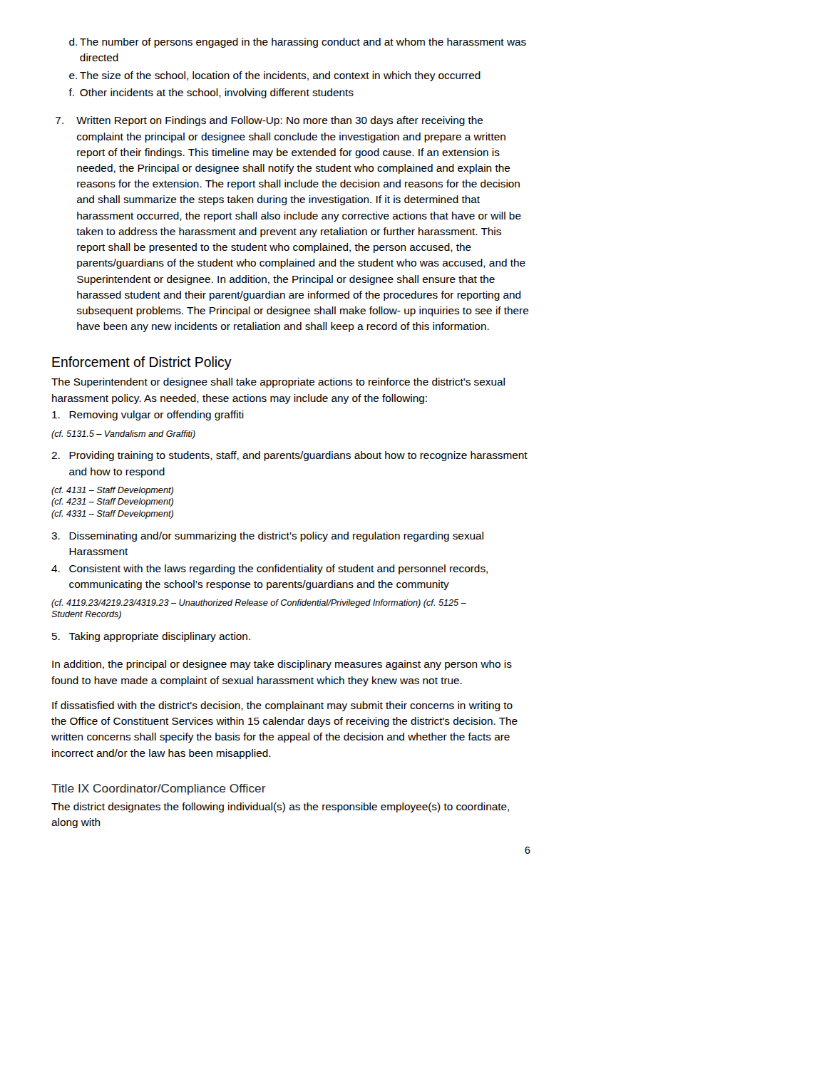d. The number of persons engaged in the harassing conduct and at whom the harassment was directed
e. The size of the school, location of the incidents, and context in which they occurred
f. Other incidents at the school, involving different students
7. Written Report on Findings and Follow-Up: No more than 30 days after receiving the complaint the principal or designee shall conclude the investigation and prepare a written report of their findings. This timeline may be extended for good cause. If an extension is needed, the Principal or designee shall notify the student who complained and explain the reasons for the extension. The report shall include the decision and reasons for the decision and shall summarize the steps taken during the investigation. If it is determined that harassment occurred, the report shall also include any corrective actions that have or will be taken to address the harassment and prevent any retaliation or further harassment. This report shall be presented to the student who complained, the person accused, the parents/guardians of the student who complained and the student who was accused, and the Superintendent or designee. In addition, the Principal or designee shall ensure that the harassed student and their parent/guardian are informed of the procedures for reporting and subsequent problems. The Principal or designee shall make follow- up inquiries to see if there have been any new incidents or retaliation and shall keep a record of this information.
Enforcement of District Policy
The Superintendent or designee shall take appropriate actions to reinforce the district's sexual harassment policy. As needed, these actions may include any of the following:
1. Removing vulgar or offending graffiti
(cf. 5131.5 – Vandalism and Graffiti)
2. Providing training to students, staff, and parents/guardians about how to recognize harassment and how to respond
(cf. 4131 – Staff Development) (cf. 4231 – Staff Development) (cf. 4331 – Staff Development)
3. Disseminating and/or summarizing the district’s policy and regulation regarding sexual Harassment
4. Consistent with the laws regarding the confidentiality of student and personnel records, communicating the school’s response to parents/guardians and the community
(cf. 4119.23/4219.23/4319.23 – Unauthorized Release of Confidential/Privileged Information) (cf. 5125 – Student Records)
5. Taking appropriate disciplinary action.
In addition, the principal or designee may take disciplinary measures against any person who is found to have made a complaint of sexual harassment which they knew was not true.
If dissatisfied with the district's decision, the complainant may submit their concerns in writing to the Office of Constituent Services within 15 calendar days of receiving the district's decision. The written concerns shall specify the basis for the appeal of the decision and whether the facts are incorrect and/or the law has been misapplied.
Title IX Coordinator/Compliance Officer
The district designates the following individual(s) as the responsible employee(s) to coordinate, along with
6